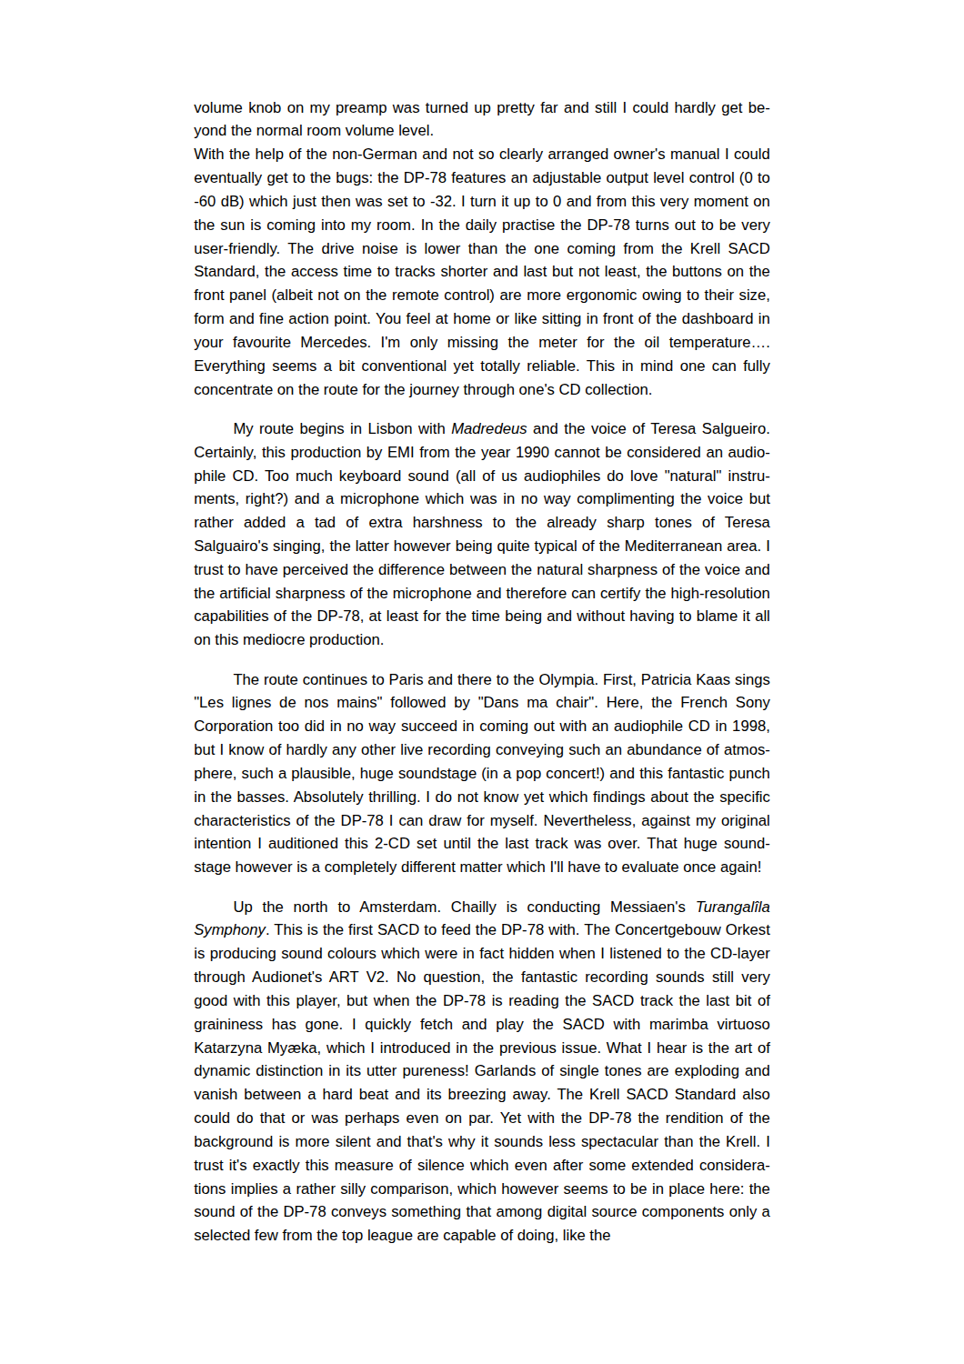volume knob on my preamp was turned up pretty far and still I could hardly get beyond the normal room volume level.
With the help of the non-German and not so clearly arranged owner's manual I could eventually get to the bugs: the DP-78 features an adjustable output level control (0 to -60 dB) which just then was set to -32. I turn it up to 0 and from this very moment on the sun is coming into my room. In the daily practise the DP-78 turns out to be very user-friendly. The drive noise is lower than the one coming from the Krell SACD Standard, the access time to tracks shorter and last but not least, the buttons on the front panel (albeit not on the remote control) are more ergonomic owing to their size, form and fine action point. You feel at home or like sitting in front of the dashboard in your favourite Mercedes. I'm only missing the meter for the oil temperature…. Everything seems a bit conventional yet totally reliable. This in mind one can fully concentrate on the route for the journey through one's CD collection.
My route begins in Lisbon with Madredeus and the voice of Teresa Salgueiro. Certainly, this production by EMI from the year 1990 cannot be considered an audiophile CD. Too much keyboard sound (all of us audiophiles do love "natural" instruments, right?) and a microphone which was in no way complimenting the voice but rather added a tad of extra harshness to the already sharp tones of Teresa Salguairo's singing, the latter however being quite typical of the Mediterranean area. I trust to have perceived the difference between the natural sharpness of the voice and the artificial sharpness of the microphone and therefore can certify the high-resolution capabilities of the DP-78, at least for the time being and without having to blame it all on this mediocre production.
The route continues to Paris and there to the Olympia. First, Patricia Kaas sings "Les lignes de nos mains" followed by "Dans ma chair". Here, the French Sony Corporation too did in no way succeed in coming out with an audiophile CD in 1998, but I know of hardly any other live recording conveying such an abundance of atmosphere, such a plausible, huge soundstage (in a pop concert!) and this fantastic punch in the basses. Absolutely thrilling. I do not know yet which findings about the specific characteristics of the DP-78 I can draw for myself. Nevertheless, against my original intention I auditioned this 2-CD set until the last track was over. That huge soundstage however is a completely different matter which I'll have to evaluate once again!
Up the north to Amsterdam. Chailly is conducting Messiaen's Turangalîla Symphony. This is the first SACD to feed the DP-78 with. The Concertgebouw Orkest is producing sound colours which were in fact hidden when I listened to the CD-layer through Audionet's ART V2. No question, the fantastic recording sounds still very good with this player, but when the DP-78 is reading the SACD track the last bit of graininess has gone. I quickly fetch and play the SACD with marimba virtuoso Katarzyna Myæka, which I introduced in the previous issue. What I hear is the art of dynamic distinction in its utter pureness! Garlands of single tones are exploding and vanish between a hard beat and its breezing away. The Krell SACD Standard also could do that or was perhaps even on par. Yet with the DP-78 the rendition of the background is more silent and that's why it sounds less spectacular than the Krell. I trust it's exactly this measure of silence which even after some extended considerations implies a rather silly comparison, which however seems to be in place here: the sound of the DP-78 conveys something that among digital source components only a selected few from the top league are capable of doing, like the